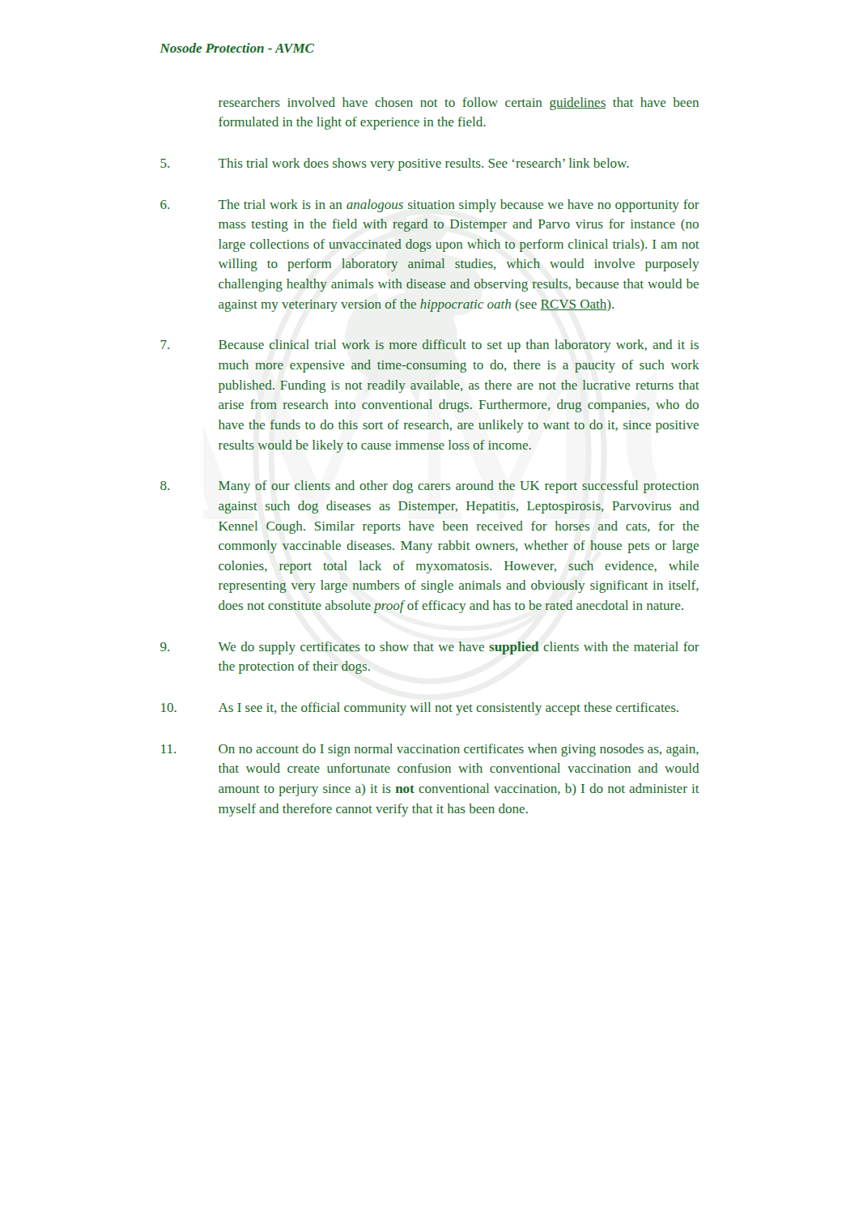AVMC
Nosode Protection - AVMC
researchers involved have chosen not to follow certain guidelines that have been formulated in the light of experience in the field.
5. This trial work does shows very positive results. See ‘research’ link below.
6. The trial work is in an analogous situation simply because we have no opportunity for mass testing in the field with regard to Distemper and Parvo virus for instance (no large collections of unvaccinated dogs upon which to perform clinical trials). I am not willing to perform laboratory animal studies, which would involve purposely challenging healthy animals with disease and observing results, because that would be against my veterinary version of the hippocratic oath (see RCVS Oath).
7. Because clinical trial work is more difficult to set up than laboratory work, and it is much more expensive and time-consuming to do, there is a paucity of such work published. Funding is not readily available, as there are not the lucrative returns that arise from research into conventional drugs. Furthermore, drug companies, who do have the funds to do this sort of research, are unlikely to want to do it, since positive results would be likely to cause immense loss of income.
8. Many of our clients and other dog carers around the UK report successful protection against such dog diseases as Distemper, Hepatitis, Leptospirosis, Parvovirus and Kennel Cough. Similar reports have been received for horses and cats, for the commonly vaccinable diseases. Many rabbit owners, whether of house pets or large colonies, report total lack of myxomatosis. However, such evidence, while representing very large numbers of single animals and obviously significant in itself, does not constitute absolute proof of efficacy and has to be rated anecdotal in nature.
9. We do supply certificates to show that we have supplied clients with the material for the protection of their dogs.
10. As I see it, the official community will not yet consistently accept these certificates.
11. On no account do I sign normal vaccination certificates when giving nosodes as, again, that would create unfortunate confusion with conventional vaccination and would amount to perjury since a) it is not conventional vaccination, b) I do not administer it myself and therefore cannot verify that it has been done.